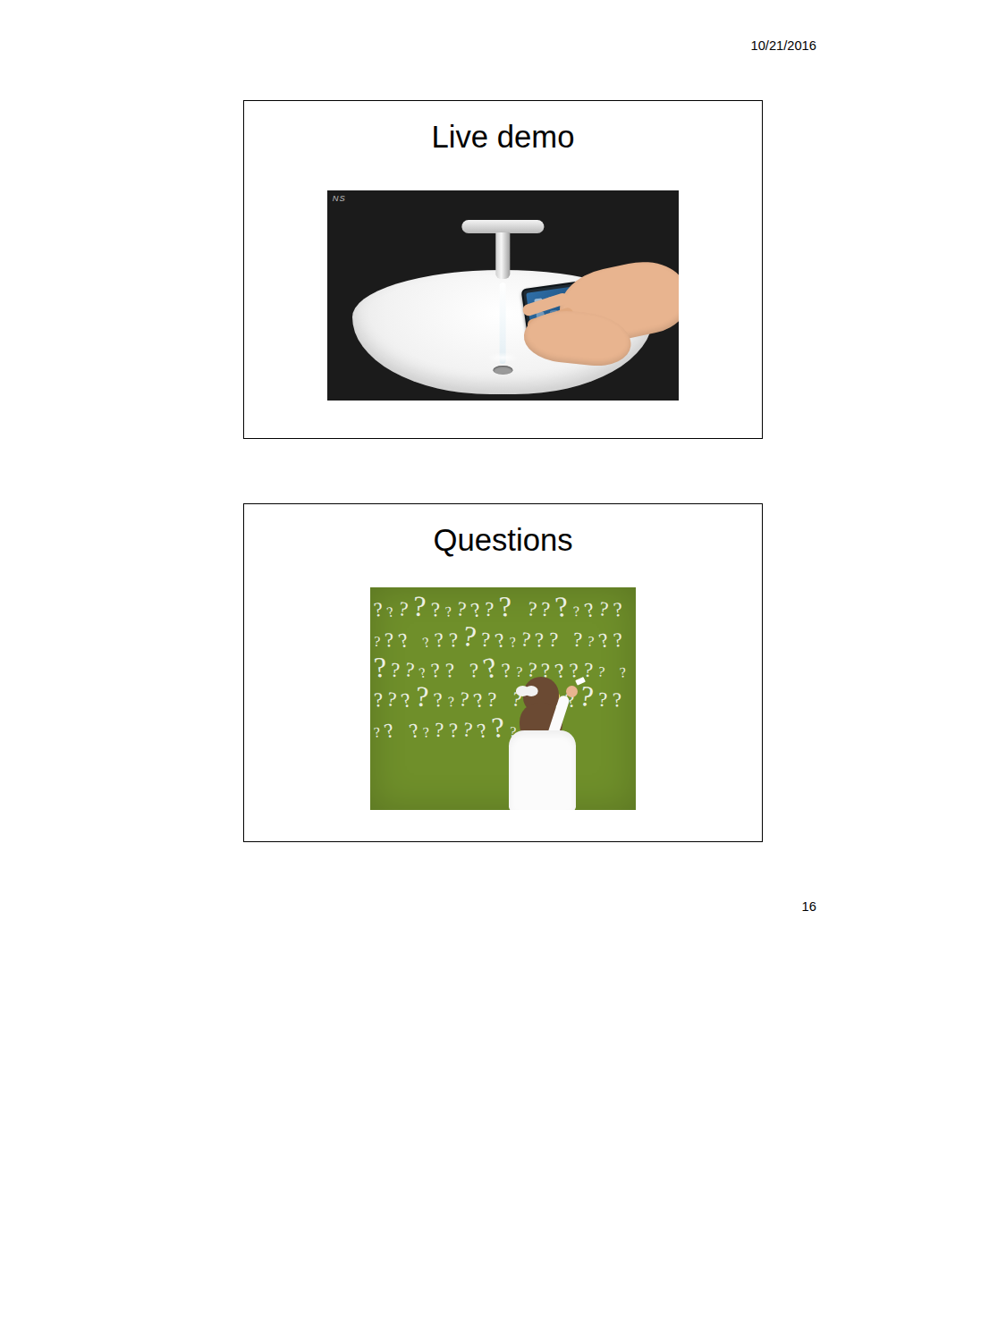10/21/2016
Live demo
NS
Questions
?????????? ?????????? ?????????? ?????????? ?????????? ?????????? ?????????? ??????????
16